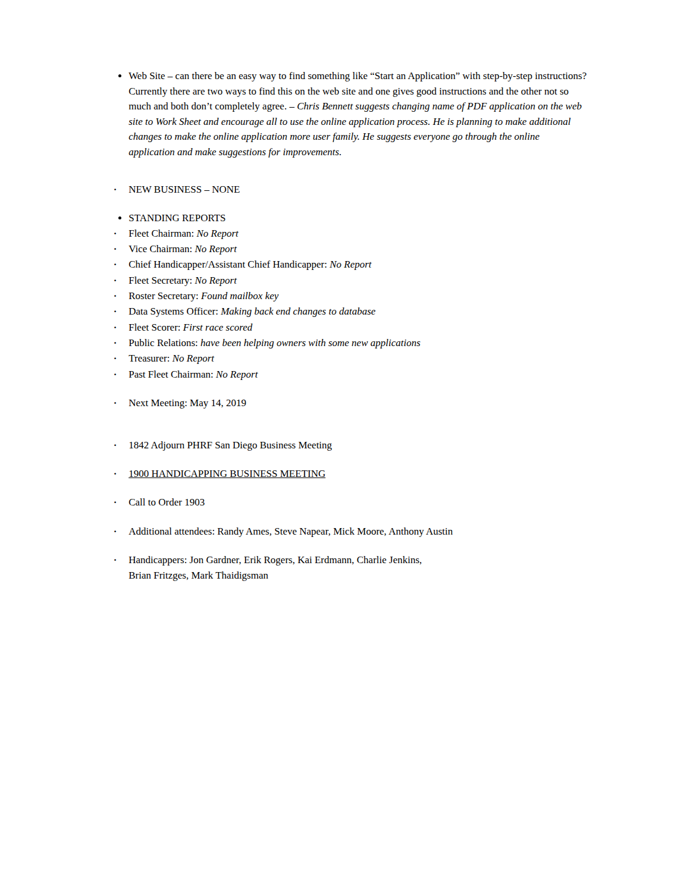Web Site – can there be an easy way to find something like “Start an Application” with step-by-step instructions? Currently there are two ways to find this on the web site and one gives good instructions and the other not so much and both don’t completely agree. – Chris Bennett suggests changing name of PDF application on the web site to Work Sheet and encourage all to use the online application process. He is planning to make additional changes to make the online application more user family. He suggests everyone go through the online application and make suggestions for improvements.
NEW BUSINESS – NONE
STANDING REPORTS
Fleet Chairman: No Report
Vice Chairman: No Report
Chief Handicapper/Assistant Chief Handicapper: No Report
Fleet Secretary: No Report
Roster Secretary: Found mailbox key
Data Systems Officer: Making back end changes to database
Fleet Scorer: First race scored
Public Relations: have been helping owners with some new applications
Treasurer: No Report
Past Fleet Chairman: No Report
Next Meeting: May 14, 2019
1842 Adjourn PHRF San Diego Business Meeting
1900 HANDICAPPING BUSINESS MEETING
Call to Order 1903
Additional attendees: Randy Ames, Steve Napear, Mick Moore, Anthony Austin
Handicappers: Jon Gardner, Erik Rogers, Kai Erdmann, Charlie Jenkins,
Brian Fritzges, Mark Thaidigsman